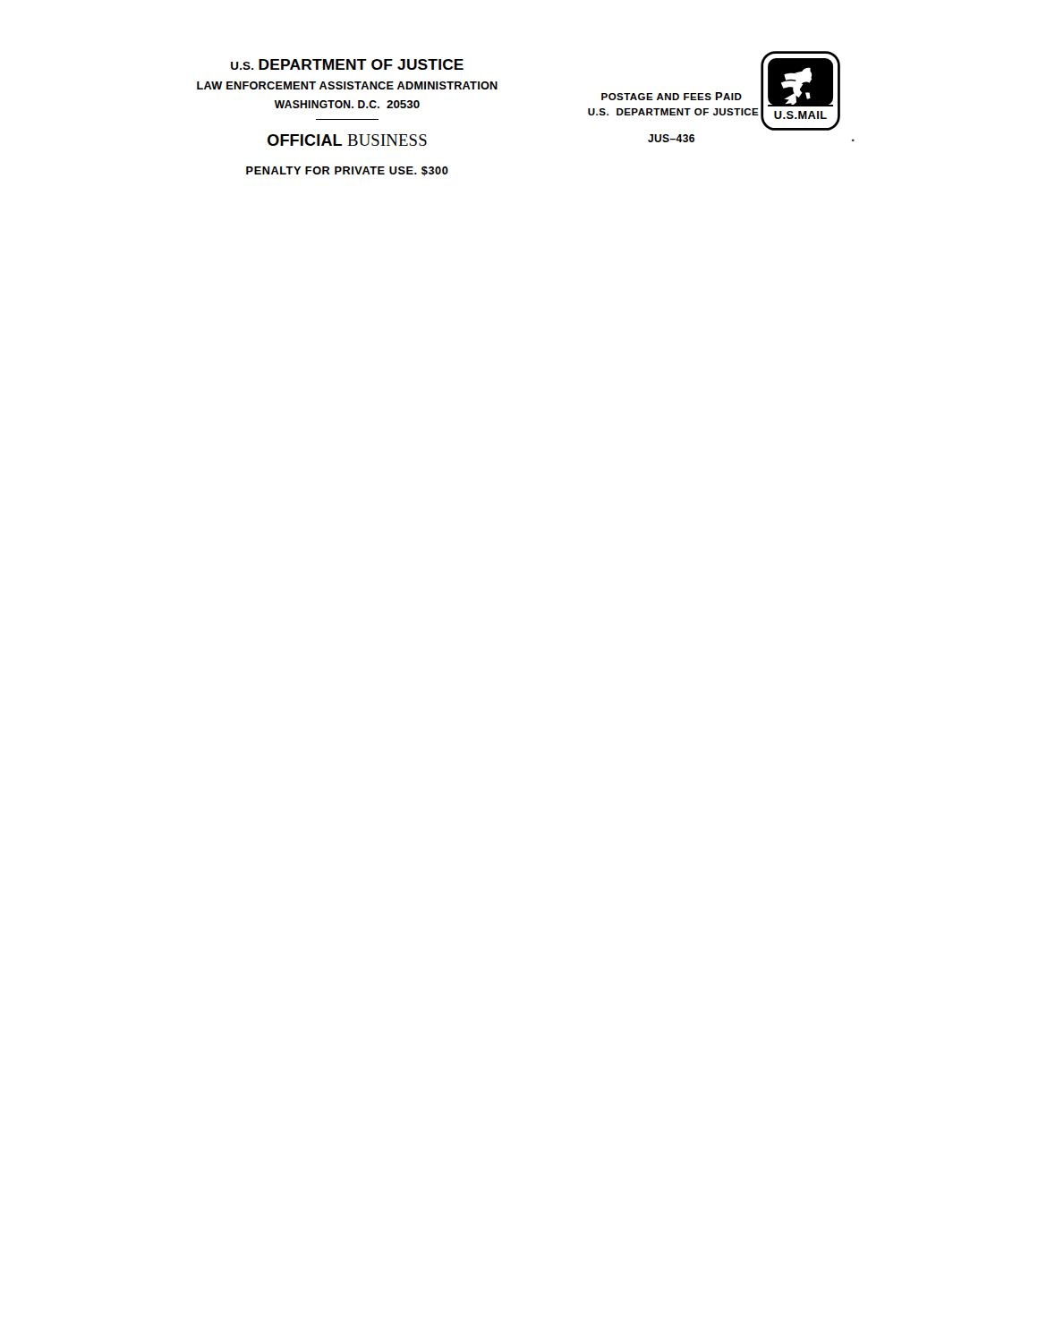U.S. DEPARTMENT OF JUSTICE
LAW ENFORCEMENT ASSISTANCE ADMINISTRATION
WASHINGTON. D.C. 20530
OFFICIAL BUSINESS
PENALTY FOR PRIVATE USE. $300
POSTAGE AND FEES PAID
U.S. DEPARTMENT OF JUSTICE
JUS–436
U.S.MAIL
•